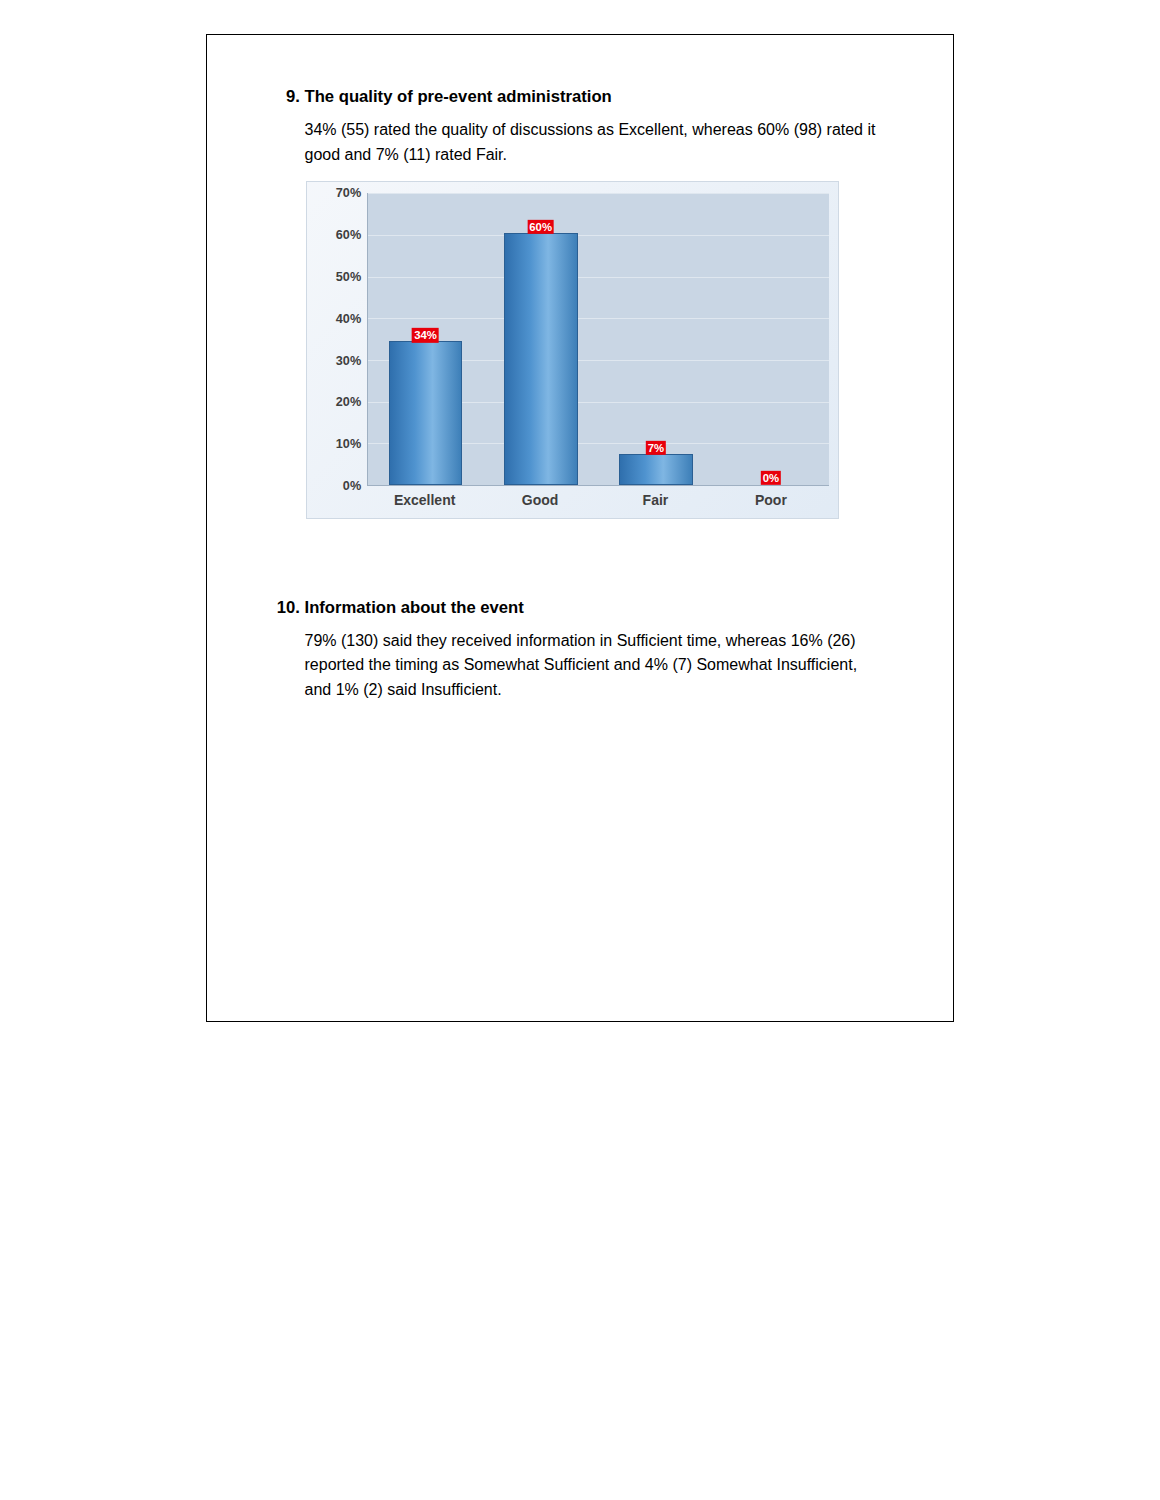The quality of pre-event administration
34% (55) rated the quality of discussions as Excellent, whereas 60% (98) rated it good and 7% (11) rated Fair.
70%
60%
50%
40%
30%
20%
10%
0%
34%
60%
7%
0%
Excellent Good Fair Poor
Information about the event
79% (130) said they received information in Sufficient time, whereas 16% (26) reported the timing as Somewhat Sufficient and 4% (7) Somewhat Insufficient, and 1% (2) said Insufficient.